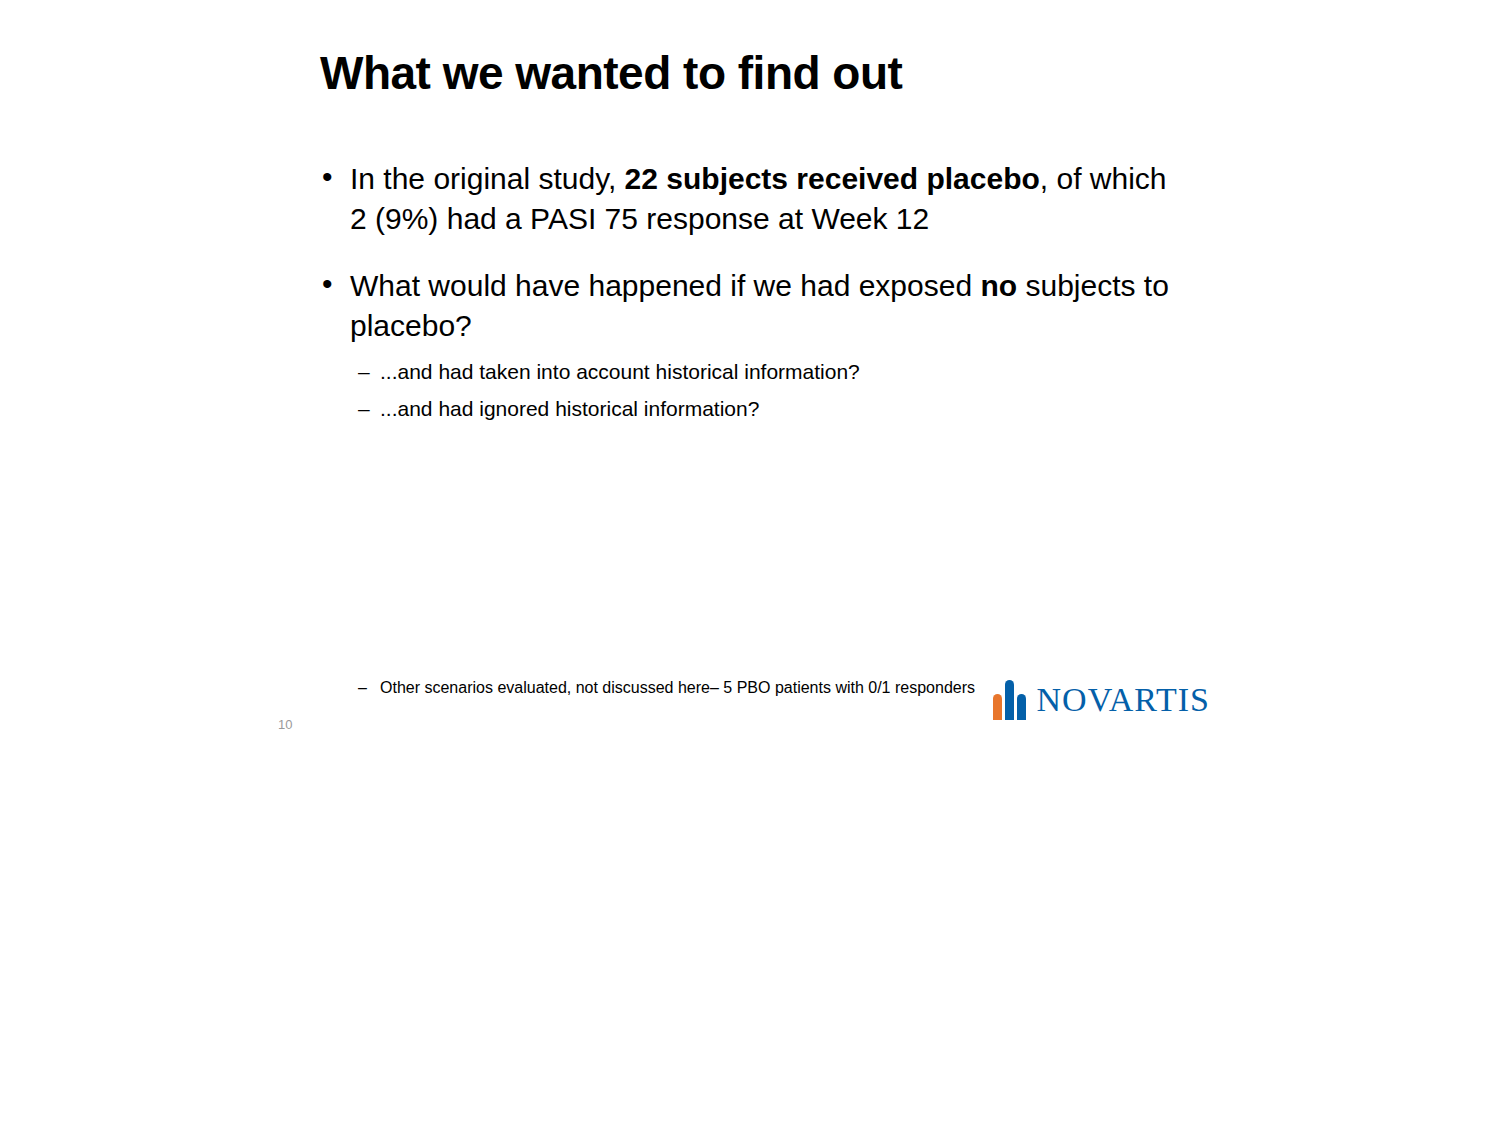What we wanted to find out
In the original study, 22 subjects received placebo, of which 2 (9%) had a PASI 75 response at Week 12
What would have happened if we had exposed no subjects to placebo?
...and had taken into account historical information?
...and had ignored historical information?
Other scenarios evaluated, not discussed here– 5 PBO patients with 0/1 responders
10
NOVARTIS